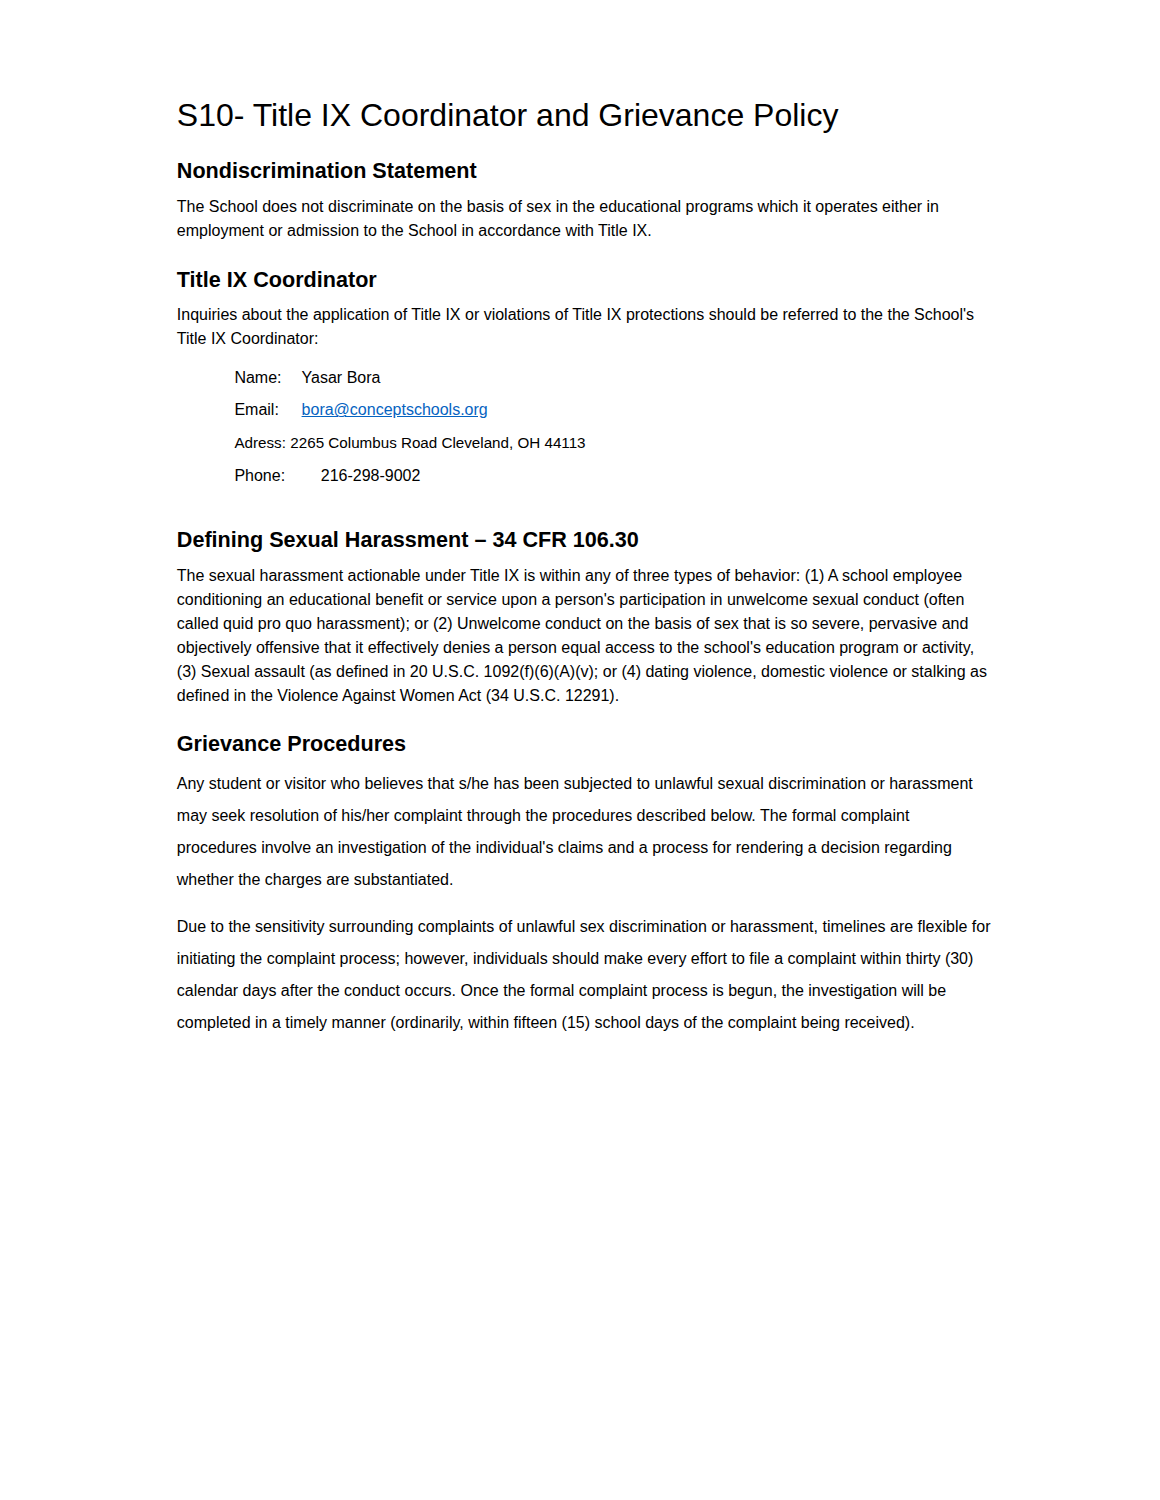S10- Title IX Coordinator and Grievance Policy
Nondiscrimination Statement
The School does not discriminate on the basis of sex in the educational programs which it operates either in employment or admission to the School in accordance with Title IX.
Title IX Coordinator
Inquiries about the application of Title IX or violations of Title IX protections should be referred to the the School's Title IX Coordinator:
Name: Yasar Bora
Email: bora@conceptschools.org
Adress: 2265 Columbus Road Cleveland, OH 44113
Phone: 216-298-9002
Defining Sexual Harassment – 34 CFR 106.30
The sexual harassment actionable under Title IX is within any of three types of behavior: (1) A school employee conditioning an educational benefit or service upon a person's participation in unwelcome sexual conduct (often called quid pro quo harassment); or (2) Unwelcome conduct on the basis of sex that is so severe, pervasive and objectively offensive that it effectively denies a person equal access to the school's education program or activity, (3) Sexual assault (as defined in 20 U.S.C. 1092(f)(6)(A)(v); or (4) dating violence, domestic violence or stalking as defined in the Violence Against Women Act (34 U.S.C. 12291).
Grievance Procedures
Any student or visitor who believes that s/he has been subjected to unlawful sexual discrimination or harassment may seek resolution of his/her complaint through the procedures described below. The formal complaint procedures involve an investigation of the individual's claims and a process for rendering a decision regarding whether the charges are substantiated.
Due to the sensitivity surrounding complaints of unlawful sex discrimination or harassment, timelines are flexible for initiating the complaint process; however, individuals should make every effort to file a complaint within thirty (30) calendar days after the conduct occurs. Once the formal complaint process is begun, the investigation will be completed in a timely manner (ordinarily, within fifteen (15) school days of the complaint being received).